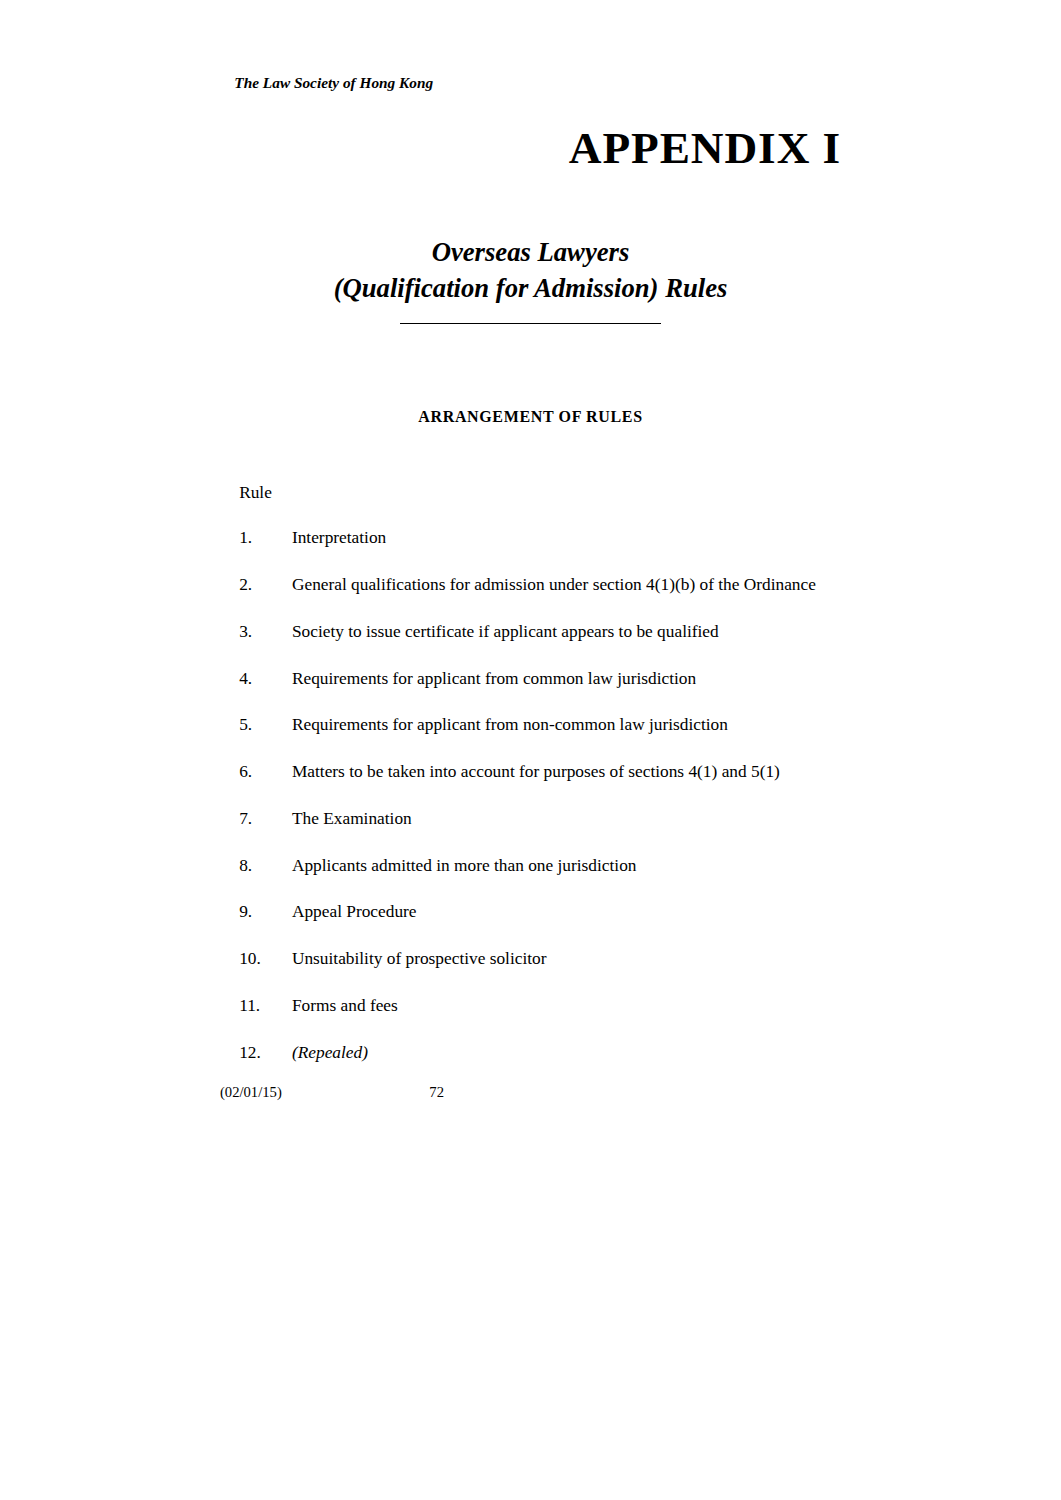The Law Society of Hong Kong
APPENDIX I
Overseas Lawyers
(Qualification for Admission) Rules
ARRANGEMENT OF RULES
Rule
1. Interpretation
2. General qualifications for admission under section 4(1)(b) of the Ordinance
3. Society to issue certificate if applicant appears to be qualified
4. Requirements for applicant from common law jurisdiction
5. Requirements for applicant from non-common law jurisdiction
6. Matters to be taken into account for purposes of sections 4(1) and 5(1)
7. The Examination
8. Applicants admitted in more than one jurisdiction
9. Appeal Procedure
10. Unsuitability of prospective solicitor
11. Forms and fees
12.(Repealed)
(02/01/15) 72